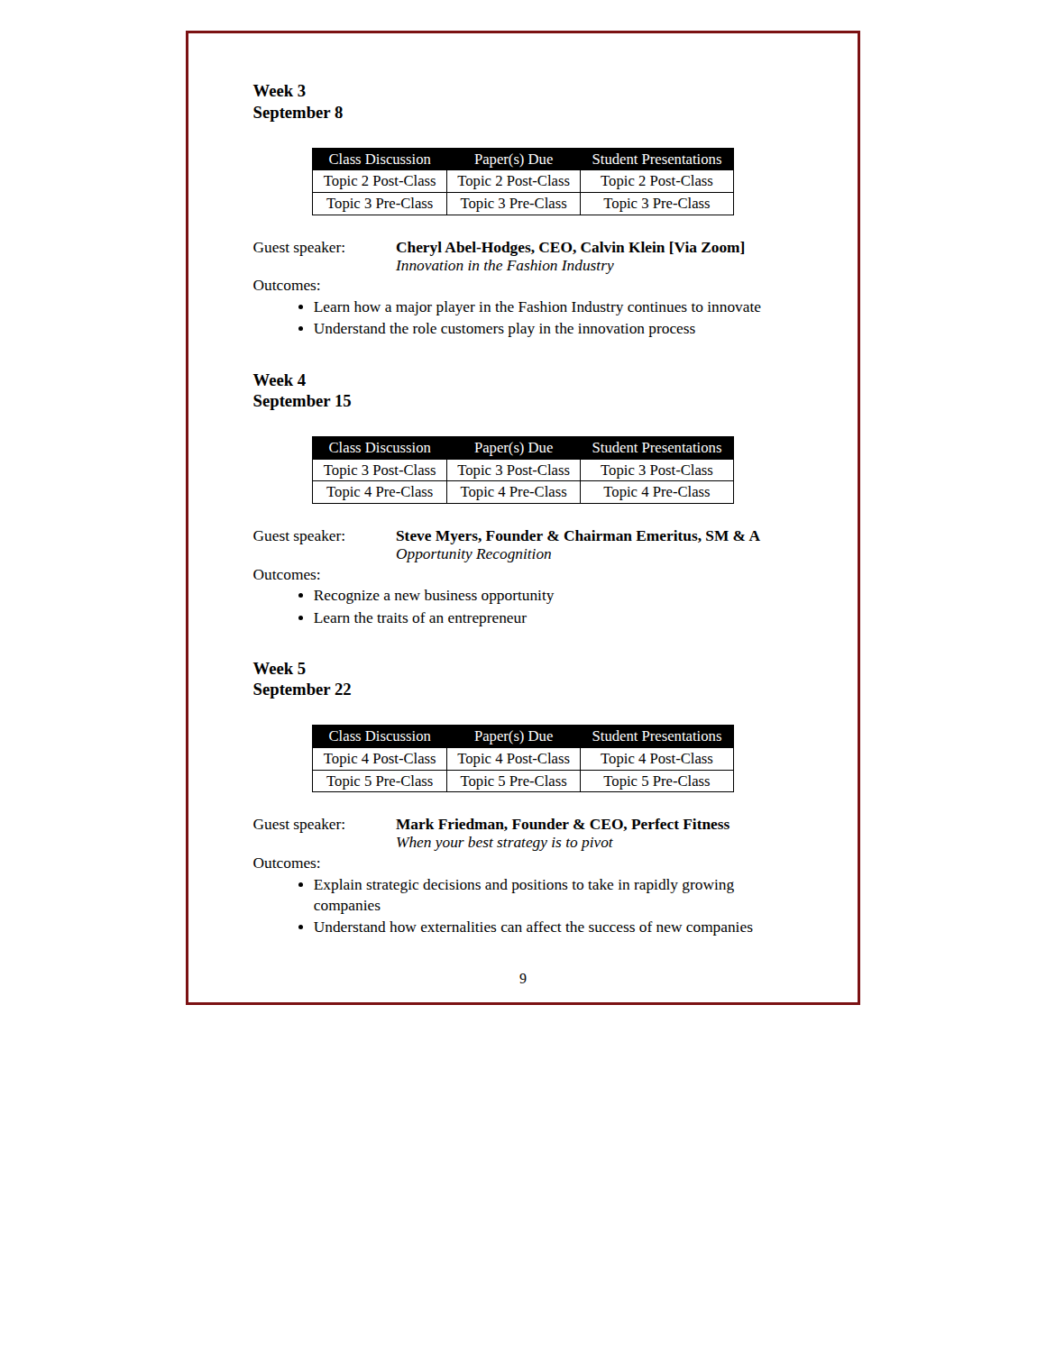Week 3September 8
| Class Discussion | Paper(s) Due | Student Presentations |
| --- | --- | --- |
| Topic 2 Post-Class | Topic 2 Post-Class | Topic 2 Post-Class |
| Topic 3 Pre-Class | Topic 3 Pre-Class | Topic 3 Pre-Class |
Guest speaker:
Cheryl Abel-Hodges, CEO, Calvin Klein [Via Zoom]
Innovation in the Fashion Industry
Outcomes:
Learn how a major player in the Fashion Industry continues to innovate
Understand the role customers play in the innovation process
Week 4September 15
| Class Discussion | Paper(s) Due | Student Presentations |
| --- | --- | --- |
| Topic 3 Post-Class | Topic 3 Post-Class | Topic 3 Post-Class |
| Topic 4 Pre-Class | Topic 4 Pre-Class | Topic 4 Pre-Class |
Guest speaker:
Steve Myers, Founder & Chairman Emeritus, SM & A
Opportunity Recognition
Outcomes:
Recognize a new business opportunity
Learn the traits of an entrepreneur
Week 5September 22
| Class Discussion | Paper(s) Due | Student Presentations |
| --- | --- | --- |
| Topic 4 Post-Class | Topic 4 Post-Class | Topic 4 Post-Class |
| Topic 5 Pre-Class | Topic 5 Pre-Class | Topic 5 Pre-Class |
Guest speaker:
Mark Friedman, Founder & CEO, Perfect Fitness
When your best strategy is to pivot
Outcomes:
Explain strategic decisions and positions to take in rapidly growing companies
Understand how externalities can affect the success of new companies
9